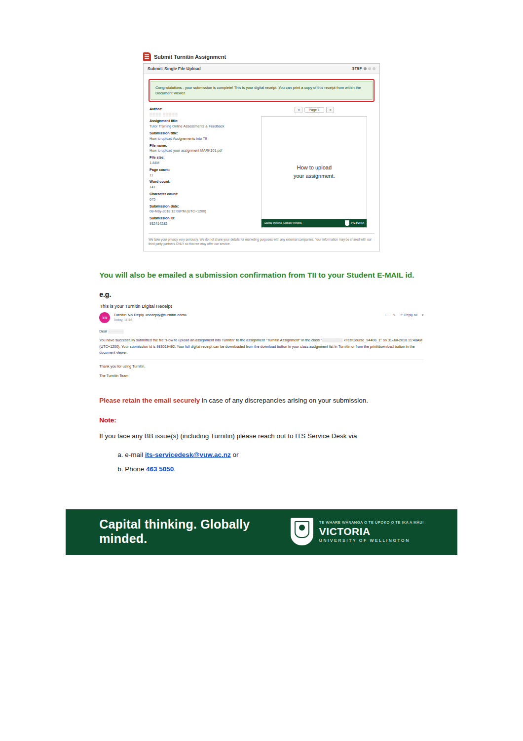Submit Turnitin Assignment
Submit: Single File Upload
STEP
Congratulations - your submission is complete! This is your digital receipt. You can print a copy of this receipt from within the Document Viewer.
Author:
▒▒▒▒ ▒▒▒▒▒
Assignment title:
Tutor Training Online Assessments & Feedback
Submission title:
How to upload Assignements into TII
File name:
How to upload your assignment MARK101.pdf
File size:
1.84M
Page count:
11
Word count:
141
Character count:
675
Submission date:
08-May-2018 12:08PM (UTC+1200)
Submission ID:
932414282
« Page 1 »
How to upload
your assignment.
Capital thinking. Globally minded. VICTORIA
We take your privacy very seriously. We do not share your details for marketing purposes with any external companies. Your information may be shared with our third party partners ONLY so that we may offer our service.
You will also be emailed a submission confirmation from TII to your Student E-MAIL id.
e.g.
This is your Turnitin Digital Receipt
TR
Turnitin No Reply <noreply@turnitin.com>
Today, 11:46
☐ ✎ ↶ Reply all ▾
Dear ▒▒▒▒▒▒
You have successfully submitted the file "How to upload an assignment into Turnitin" to the assignment "Turnitin Assignment" in the class "▒▒▒▒▒▒▒▒ <TestCourse_94408_1" on 31-Jul-2018 11:48AM (UTC+1200). Your submission id is 983019492. Your full digital receipt can be downloaded from the download button in your class assignment list in Turnitin or from the print/download button in the document viewer.
Thank you for using Turnitin,
The Turnitin Team
Please retain the email securely in case of any discrepancies arising on your submission.
Note:
If you face any BB issue(s) (including Turnitin) please reach out to ITS Service Desk via
e-mail its-servicedesk@vuw.ac.nz or
Phone 463 5050.
Capital thinking. Globally minded.
TE WHARE WĀNANGA O TE ŪPOKO O TE IKA A MĀUI
VICTORIA
UNIVERSITY OF WELLINGTON